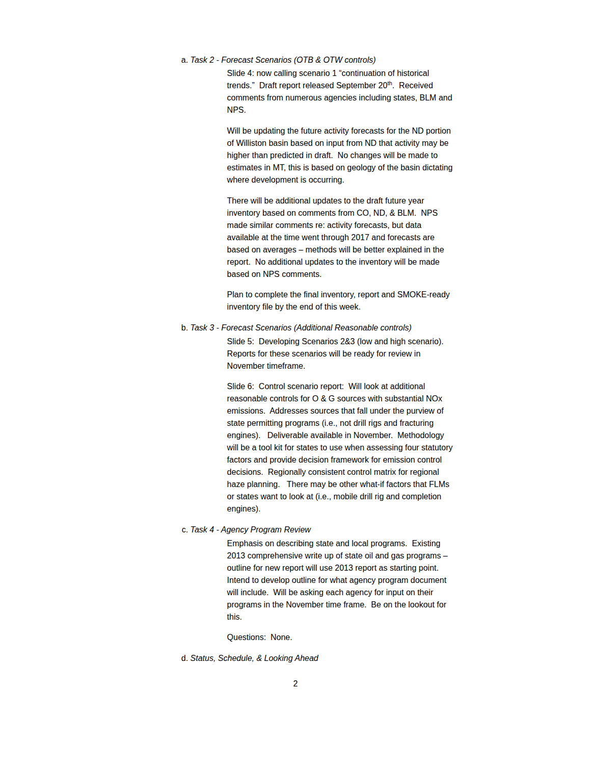Task 2 - Forecast Scenarios (OTB & OTW controls)
Slide 4: now calling scenario 1 “continuation of historical trends.” Draft report released September 20th. Received comments from numerous agencies including states, BLM and NPS.
Will be updating the future activity forecasts for the ND portion of Williston basin based on input from ND that activity may be higher than predicted in draft. No changes will be made to estimates in MT, this is based on geology of the basin dictating where development is occurring.
There will be additional updates to the draft future year inventory based on comments from CO, ND, & BLM. NPS made similar comments re: activity forecasts, but data available at the time went through 2017 and forecasts are based on averages – methods will be better explained in the report. No additional updates to the inventory will be made based on NPS comments.
Plan to complete the final inventory, report and SMOKE-ready inventory file by the end of this week.
Task 3 - Forecast Scenarios (Additional Reasonable controls)
Slide 5: Developing Scenarios 2&3 (low and high scenario). Reports for these scenarios will be ready for review in November timeframe.
Slide 6: Control scenario report: Will look at additional reasonable controls for O & G sources with substantial NOx emissions. Addresses sources that fall under the purview of state permitting programs (i.e., not drill rigs and fracturing engines). Deliverable available in November. Methodology will be a tool kit for states to use when assessing four statutory factors and provide decision framework for emission control decisions. Regionally consistent control matrix for regional haze planning. There may be other what-if factors that FLMs or states want to look at (i.e., mobile drill rig and completion engines).
Task 4 - Agency Program Review
Emphasis on describing state and local programs. Existing 2013 comprehensive write up of state oil and gas programs – outline for new report will use 2013 report as starting point. Intend to develop outline for what agency program document will include. Will be asking each agency for input on their programs in the November time frame. Be on the lookout for this.
Questions: None.
Status, Schedule, & Looking Ahead
2